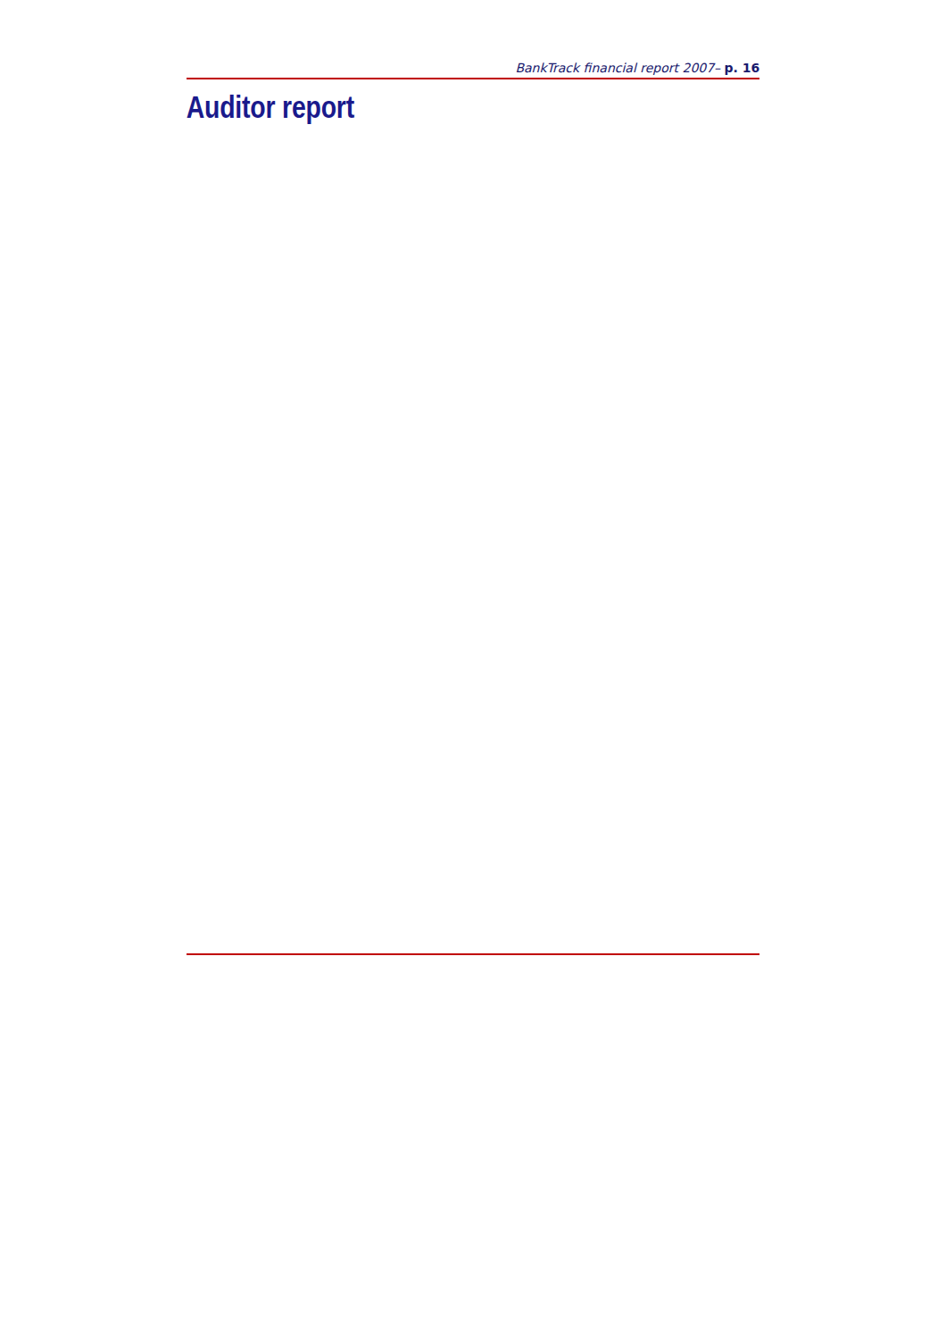BankTrack financial report 2007– p. 16
Auditor report